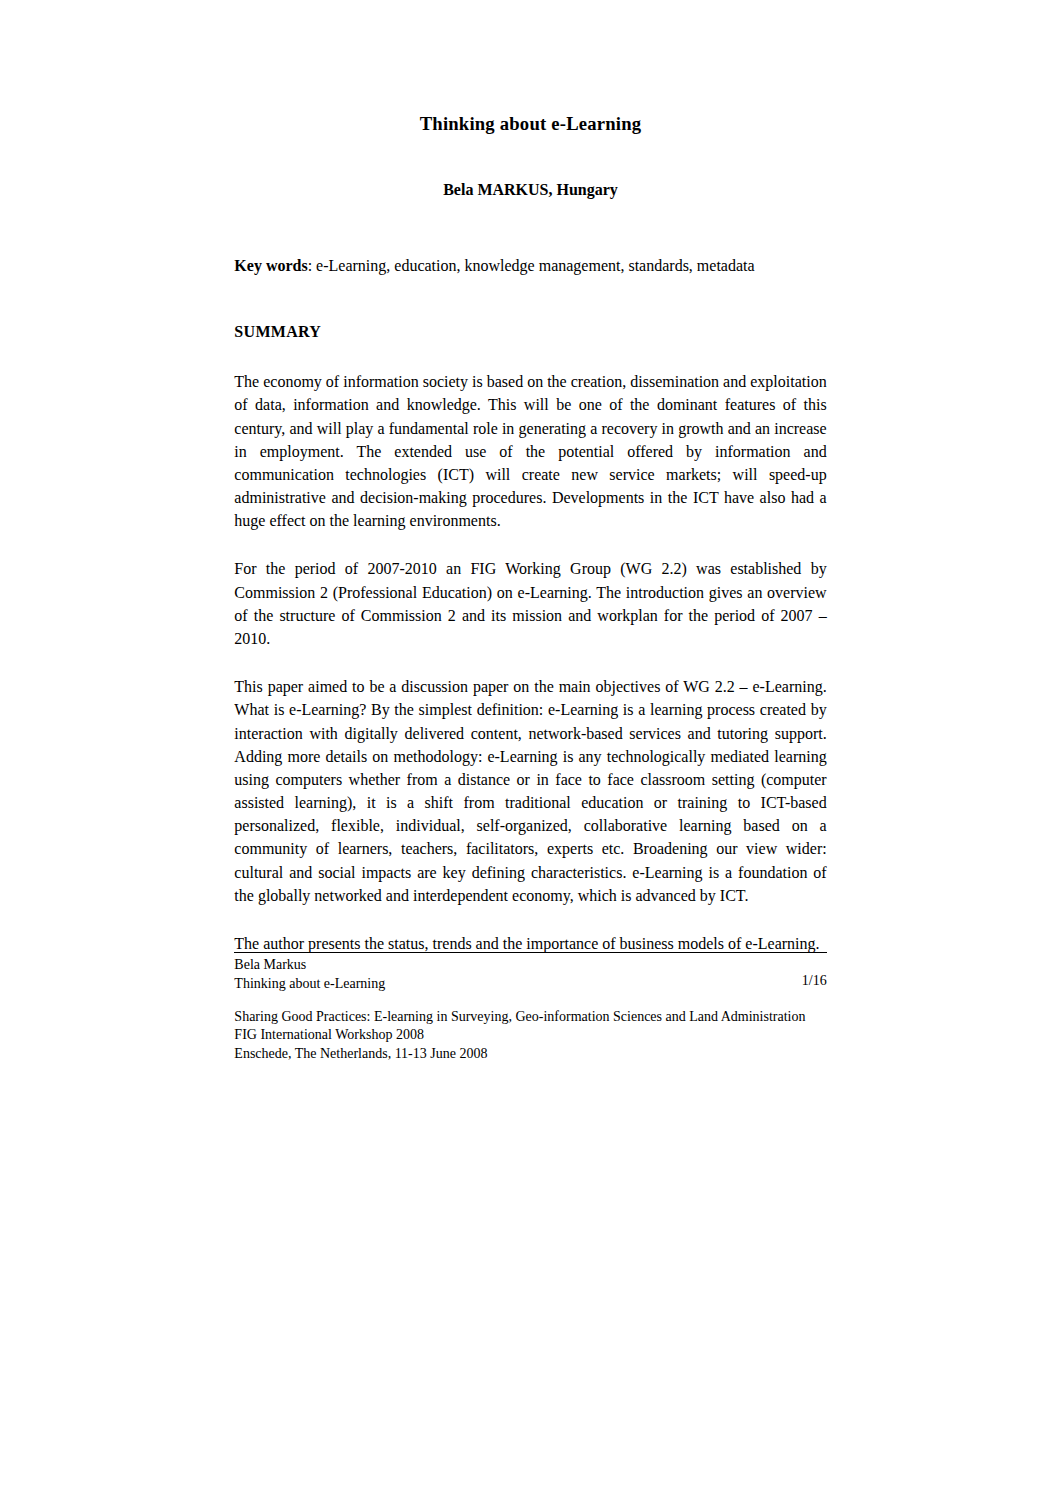Thinking about e-Learning
Bela MARKUS, Hungary
Key words: e-Learning, education, knowledge management, standards, metadata
SUMMARY
The economy of information society is based on the creation, dissemination and exploitation of data, information and knowledge. This will be one of the dominant features of this century, and will play a fundamental role in generating a recovery in growth and an increase in employment. The extended use of the potential offered by information and communication technologies (ICT) will create new service markets; will speed-up administrative and decision-making procedures. Developments in the ICT have also had a huge effect on the learning environments.
For the period of 2007-2010 an FIG Working Group (WG 2.2) was established by Commission 2 (Professional Education) on e-Learning. The introduction gives an overview of the structure of Commission 2 and its mission and workplan for the period of 2007 – 2010.
This paper aimed to be a discussion paper on the main objectives of WG 2.2 – e-Learning. What is e-Learning? By the simplest definition: e-Learning is a learning process created by interaction with digitally delivered content, network-based services and tutoring support. Adding more details on methodology: e-Learning is any technologically mediated learning using computers whether from a distance or in face to face classroom setting (computer assisted learning), it is a shift from traditional education or training to ICT-based personalized, flexible, individual, self-organized, collaborative learning based on a community of learners, teachers, facilitators, experts etc. Broadening our view wider: cultural and social impacts are key defining characteristics. e-Learning is a foundation of the globally networked and interdependent economy, which is advanced by ICT.
The author presents the status, trends and the importance of business models of e-Learning.
Bela Markus
Thinking about e-Learning
1/16
Sharing Good Practices: E-learning in Surveying, Geo-information Sciences and Land Administration
FIG International Workshop 2008
Enschede, The Netherlands, 11-13 June 2008